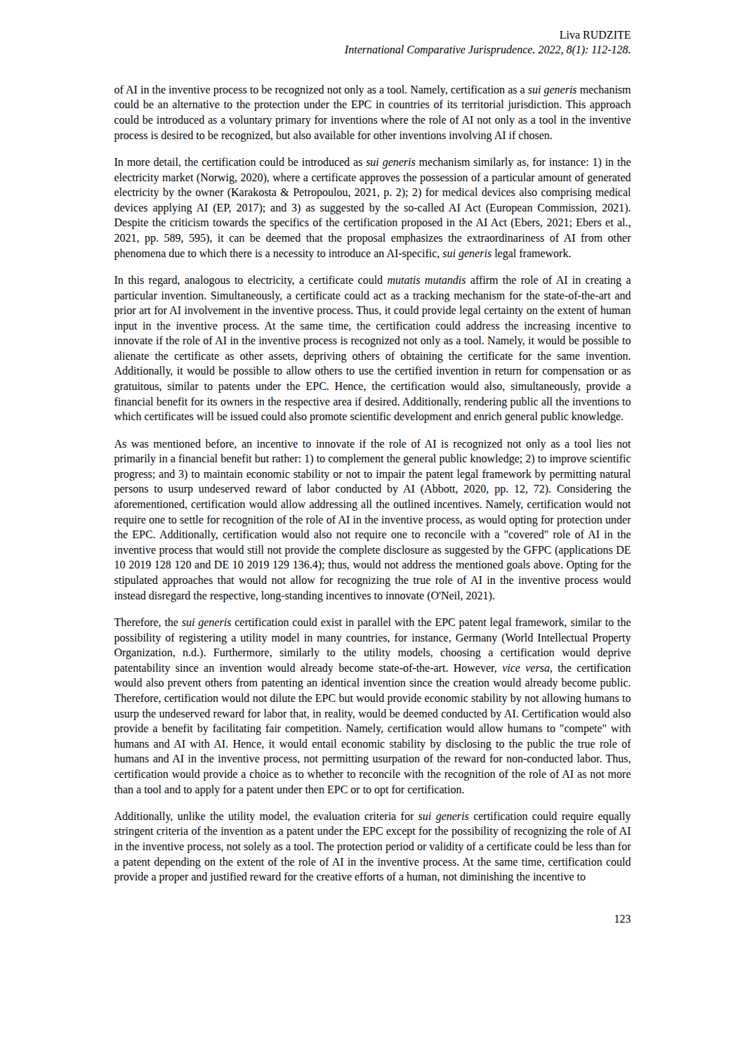Liva RUDZITE International Comparative Jurisprudence. 2022, 8(1): 112-128.
of AI in the inventive process to be recognized not only as a tool. Namely, certification as a sui generis mechanism could be an alternative to the protection under the EPC in countries of its territorial jurisdiction. This approach could be introduced as a voluntary primary for inventions where the role of AI not only as a tool in the inventive process is desired to be recognized, but also available for other inventions involving AI if chosen.
In more detail, the certification could be introduced as sui generis mechanism similarly as, for instance: 1) in the electricity market (Norwig, 2020), where a certificate approves the possession of a particular amount of generated electricity by the owner (Karakosta & Petropoulou, 2021, p. 2); 2) for medical devices also comprising medical devices applying AI (EP, 2017); and 3) as suggested by the so-called AI Act (European Commission, 2021). Despite the criticism towards the specifics of the certification proposed in the AI Act (Ebers, 2021; Ebers et al., 2021, pp. 589, 595), it can be deemed that the proposal emphasizes the extraordinariness of AI from other phenomena due to which there is a necessity to introduce an AI-specific, sui generis legal framework.
In this regard, analogous to electricity, a certificate could mutatis mutandis affirm the role of AI in creating a particular invention. Simultaneously, a certificate could act as a tracking mechanism for the state-of-the-art and prior art for AI involvement in the inventive process. Thus, it could provide legal certainty on the extent of human input in the inventive process. At the same time, the certification could address the increasing incentive to innovate if the role of AI in the inventive process is recognized not only as a tool. Namely, it would be possible to alienate the certificate as other assets, depriving others of obtaining the certificate for the same invention. Additionally, it would be possible to allow others to use the certified invention in return for compensation or as gratuitous, similar to patents under the EPC. Hence, the certification would also, simultaneously, provide a financial benefit for its owners in the respective area if desired. Additionally, rendering public all the inventions to which certificates will be issued could also promote scientific development and enrich general public knowledge.
As was mentioned before, an incentive to innovate if the role of AI is recognized not only as a tool lies not primarily in a financial benefit but rather: 1) to complement the general public knowledge; 2) to improve scientific progress; and 3) to maintain economic stability or not to impair the patent legal framework by permitting natural persons to usurp undeserved reward of labor conducted by AI (Abbott, 2020, pp. 12, 72). Considering the aforementioned, certification would allow addressing all the outlined incentives. Namely, certification would not require one to settle for recognition of the role of AI in the inventive process, as would opting for protection under the EPC. Additionally, certification would also not require one to reconcile with a "covered" role of AI in the inventive process that would still not provide the complete disclosure as suggested by the GFPC (applications DE 10 2019 128 120 and DE 10 2019 129 136.4); thus, would not address the mentioned goals above. Opting for the stipulated approaches that would not allow for recognizing the true role of AI in the inventive process would instead disregard the respective, long-standing incentives to innovate (O'Neil, 2021).
Therefore, the sui generis certification could exist in parallel with the EPC patent legal framework, similar to the possibility of registering a utility model in many countries, for instance, Germany (World Intellectual Property Organization, n.d.). Furthermore, similarly to the utility models, choosing a certification would deprive patentability since an invention would already become state-of-the-art. However, vice versa, the certification would also prevent others from patenting an identical invention since the creation would already become public. Therefore, certification would not dilute the EPC but would provide economic stability by not allowing humans to usurp the undeserved reward for labor that, in reality, would be deemed conducted by AI. Certification would also provide a benefit by facilitating fair competition. Namely, certification would allow humans to "compete" with humans and AI with AI. Hence, it would entail economic stability by disclosing to the public the true role of humans and AI in the inventive process, not permitting usurpation of the reward for non-conducted labor. Thus, certification would provide a choice as to whether to reconcile with the recognition of the role of AI as not more than a tool and to apply for a patent under then EPC or to opt for certification.
Additionally, unlike the utility model, the evaluation criteria for sui generis certification could require equally stringent criteria of the invention as a patent under the EPC except for the possibility of recognizing the role of AI in the inventive process, not solely as a tool. The protection period or validity of a certificate could be less than for a patent depending on the extent of the role of AI in the inventive process. At the same time, certification could provide a proper and justified reward for the creative efforts of a human, not diminishing the incentive to
123